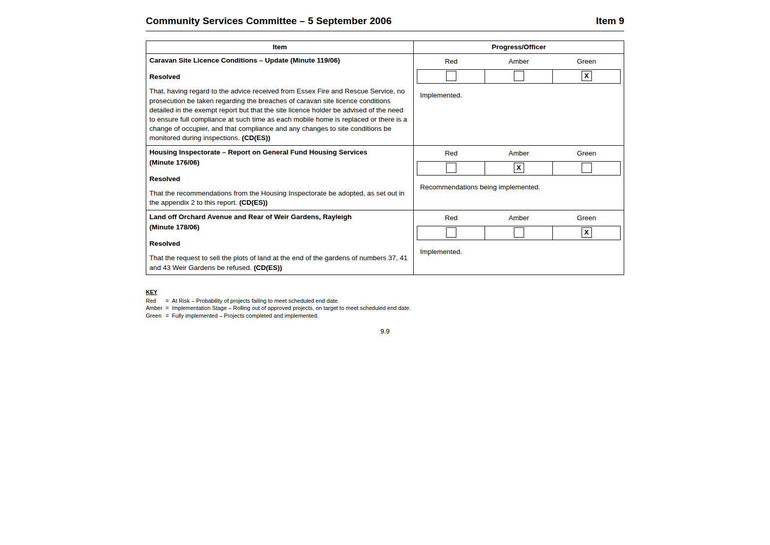Community Services Committee – 5 September 2006
Item 9
| Item | Progress/Officer |
| --- | --- |
| Caravan Site Licence Conditions – Update (Minute 119/06) Resolved That, having regard to the advice received from Essex Fire and Rescue Service, no prosecution be taken regarding the breaches of caravan site licence conditions detailed in the exempt report but that the site licence holder be advised of the need to ensure full compliance at such time as each mobile home is replaced or there is a change of occupier, and that compliance and any changes to site conditions be monitored during inspections. (CD(ES)) | / Red / Amber / Green / / / / X / Implemented. |
| Housing Inspectorate – Report on General Fund Housing Services (Minute 176/06) Resolved That the recommendations from the Housing Inspectorate be adopted, as set out in the appendix 2 to this report. (CD(ES)) | / Red / Amber / Green / / / X / / Recommendations being implemented. |
| Land off Orchard Avenue and Rear of Weir Gardens, Rayleigh (Minute 178/06) Resolved That the request to sell the plots of land at the end of the gardens of numbers 37, 41 and 43 Weir Gardens be refused. (CD(ES)) | / Red / Amber / Green / / / / X / Implemented. |
KEY
| Red | = | At Risk – Probability of projects failing to meet scheduled end date. |
| Amber | = | Implementation Stage – Rolling out of approved projects, on target to meet scheduled end date. |
| Green | = | Fully implemented – Projects completed and implemented. |
9.9